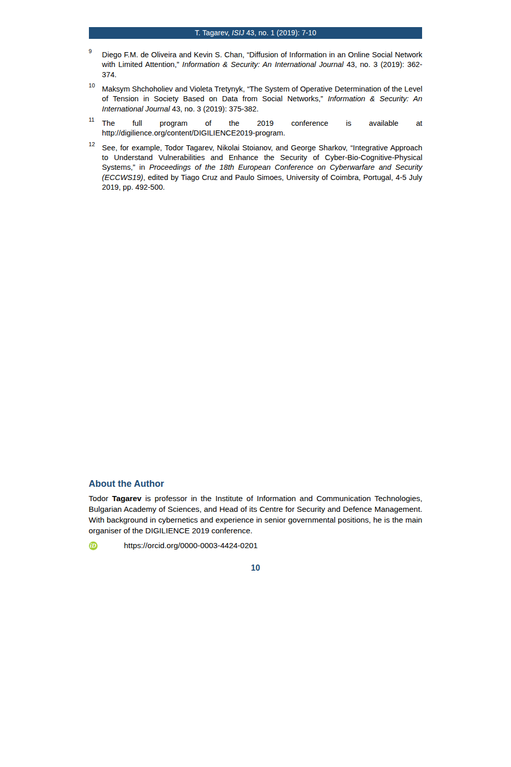T. Tagarev, ISIJ 43, no. 1 (2019): 7-10
9 Diego F.M. de Oliveira and Kevin S. Chan, “Diffusion of Information in an Online Social Network with Limited Attention,” Information & Security: An International Journal 43, no. 3 (2019): 362-374.
10 Maksym Shchoholiev and Violeta Tretynyk, “The System of Operative Determination of the Level of Tension in Society Based on Data from Social Networks,” Information & Security: An International Journal 43, no. 3 (2019): 375-382.
11 The full program of the 2019 conference is available at http://digilience.org/content/DIGILIENCE2019-program.
12 See, for example, Todor Tagarev, Nikolai Stoianov, and George Sharkov, “Integrative Approach to Understand Vulnerabilities and Enhance the Security of Cyber-Bio-Cognitive-Physical Systems,” in Proceedings of the 18th European Conference on Cyberwarfare and Security (ECCWS19), edited by Tiago Cruz and Paulo Simoes, University of Coimbra, Portugal, 4-5 July 2019, pp. 492-500.
About the Author
Todor Tagarev is professor in the Institute of Information and Communication Technologies, Bulgarian Academy of Sciences, and Head of its Centre for Security and Defence Management. With background in cybernetics and experience in senior governmental positions, he is the main organiser of the DIGILIENCE 2019 conference.
iD https://orcid.org/0000-0003-4424-0201
10